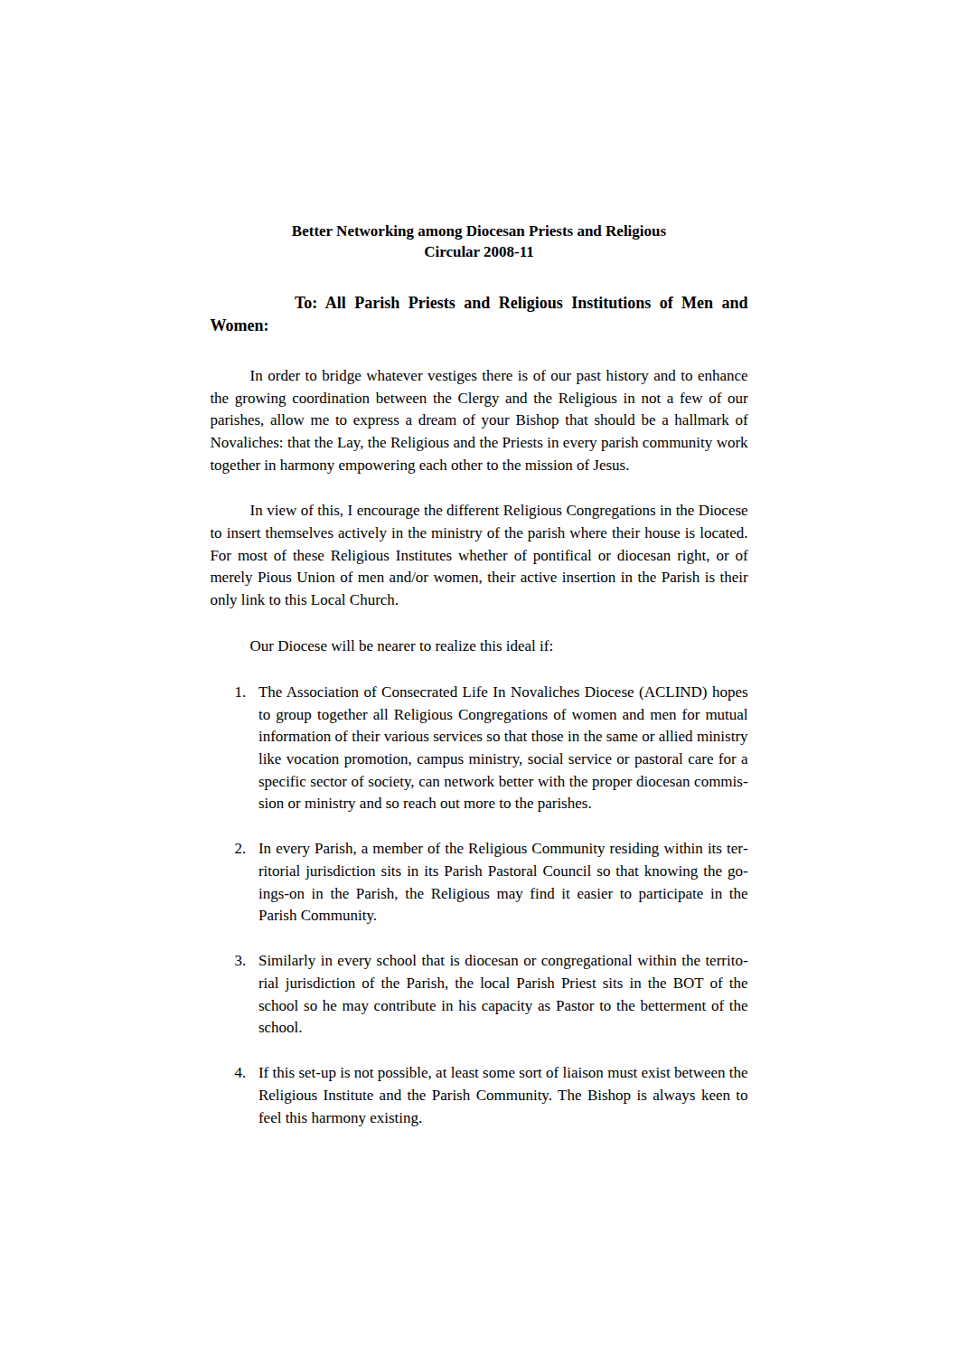Better Networking among Diocesan Priests and Religious Circular 2008-11
To: All Parish Priests and Religious Institutions of Men and Women:
In order to bridge whatever vestiges there is of our past history and to enhance the growing coordination between the Clergy and the Religious in not a few of our parishes, allow me to express a dream of your Bishop that should be a hallmark of Novaliches: that the Lay, the Religious and the Priests in every parish community work together in harmony empowering each other to the mission of Jesus.
In view of this, I encourage the different Religious Congregations in the Diocese to insert themselves actively in the ministry of the parish where their house is located. For most of these Religious Institutes whether of pontifical or diocesan right, or of merely Pious Union of men and/or women, their active insertion in the Parish is their only link to this Local Church.
Our Diocese will be nearer to realize this ideal if:
The Association of Consecrated Life In Novaliches Diocese (ACLIND) hopes to group together all Religious Congregations of women and men for mutual information of their various services so that those in the same or allied ministry like vocation promotion, campus ministry, social service or pastoral care for a specific sector of society, can network better with the proper diocesan commission or ministry and so reach out more to the parishes.
In every Parish, a member of the Religious Community residing within its territorial jurisdiction sits in its Parish Pastoral Council so that knowing the goings-on in the Parish, the Religious may find it easier to participate in the Parish Community.
Similarly in every school that is diocesan or congregational within the territorial jurisdiction of the Parish, the local Parish Priest sits in the BOT of the school so he may contribute in his capacity as Pastor to the betterment of the school.
If this set-up is not possible, at least some sort of liaison must exist between the Religious Institute and the Parish Community. The Bishop is always keen to feel this harmony existing.